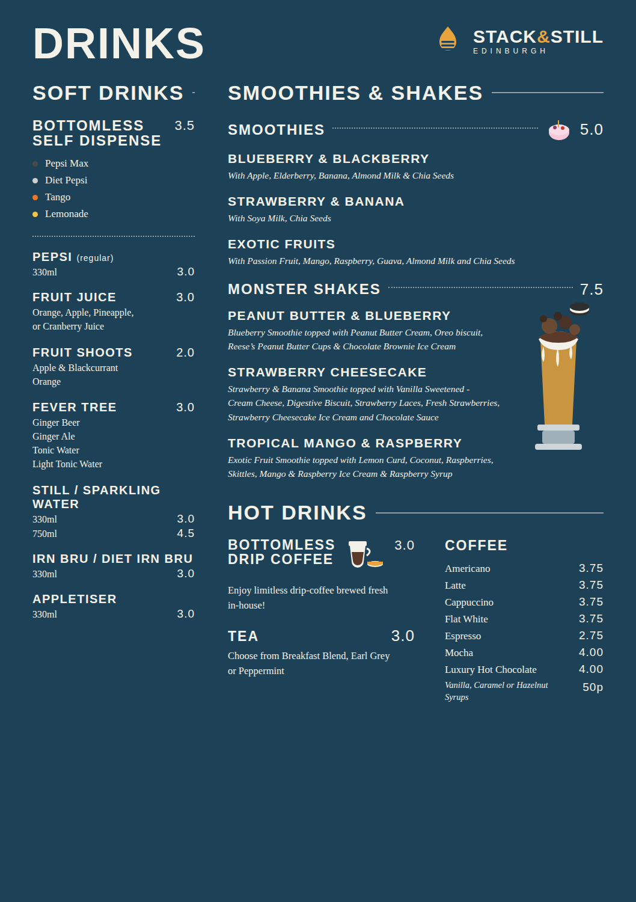Drinks
Stack&Still
Edinburgh
Soft Drinks
Bottomless
Self Dispense
3.5
Pepsi Max
Diet Pepsi
Tango
Lemonade
Pepsi (regular)
330ml 3.0
Fruit Juice 3.0
Orange, Apple, Pineapple,
or Cranberry Juice
Fruit Shoots 2.0
Apple & Blackcurrant
Orange
Fever Tree 3.0
Ginger Beer
Ginger Ale
Tonic Water
Light Tonic Water
Still / Sparkling Water
330ml 3.0
750ml 4.5
Irn Bru / Diet Irn Bru
330ml 3.0
Appletiser
330ml 3.0
Smoothies & Shakes
Smoothies
5.0
Blueberry & Blackberry
With Apple, Elderberry, Banana, Almond Milk & Chia Seeds
Strawberry & Banana
With Soya Milk, Chia Seeds
Exotic Fruits
With Passion Fruit, Mango, Raspberry, Guava, Almond Milk and Chia Seeds
Monster Shakes
7.5
Peanut Butter & Blueberry
Blueberry Smoothie topped with Peanut Butter Cream, Oreo biscuit,
Reese’s Peanut Butter Cups & Chocolate Brownie Ice Cream
Strawberry Cheesecake
Strawberry & Banana Smoothie topped with Vanilla Sweetened -
Cream Cheese, Digestive Biscuit, Strawberry Laces, Fresh Strawberries,
Strawberry Cheesecake Ice Cream and Chocolate Sauce
Tropical Mango & Raspberry
Exotic Fruit Smoothie topped with Lemon Curd, Coconut, Raspberries,
Skittles, Mango & Raspberry Ice Cream & Raspberry Syrup
Hot Drinks
Bottomless
Drip Coffee
3.0
Enjoy limitless drip-coffee brewed fresh in-house!
Tea
3.0
Choose from Breakfast Blend, Earl Grey or Peppermint
Coffee
| Americano | 3.75 |
| Latte | 3.75 |
| Cappuccino | 3.75 |
| Flat White | 3.75 |
| Espresso | 2.75 |
| Mocha | 4.00 |
| Luxury Hot Chocolate | 4.00 |
| Vanilla, Caramel or Hazelnut Syrups | 50p |